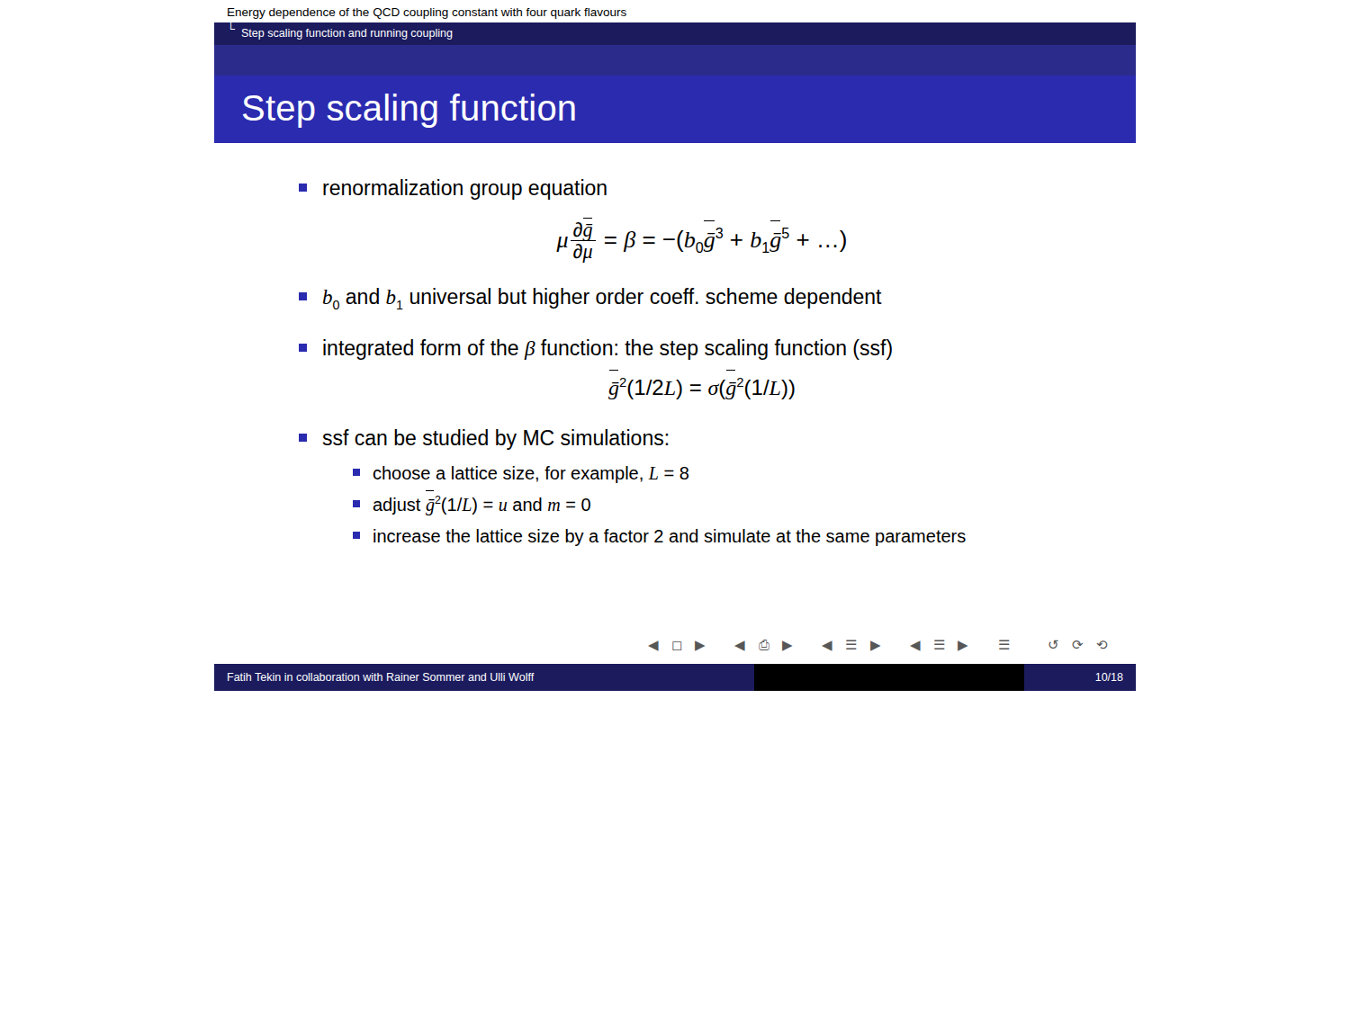Energy dependence of the QCD coupling constant with four quark flavours
└Step scaling function and running coupling
Step scaling function
renormalization group equation
μ∂ḡ∂μ = β = −(b0ḡ3 + b1ḡ5 + …)
b0 and b1 universal but higher order coeff. scheme dependent
integrated form of the β function: the step scaling function (ssf)
ḡ2(1/2L) = σ(ḡ2(1/L))
ssf can be studied by MC simulations:
choose a lattice size, for example, L = 8
adjust ḡ2(1/L) = u and m = 0
increase the lattice size by a factor 2 and simulate at the same parameters
◀ ◻ ▶ ◀ ⎙ ▶ ◀ ☰ ▶ ◀ ☰ ▶ ☰ ↺ ⟳ ⟲
Fatih Tekin in collaboration with Rainer Sommer and Ulli Wolff
10/18